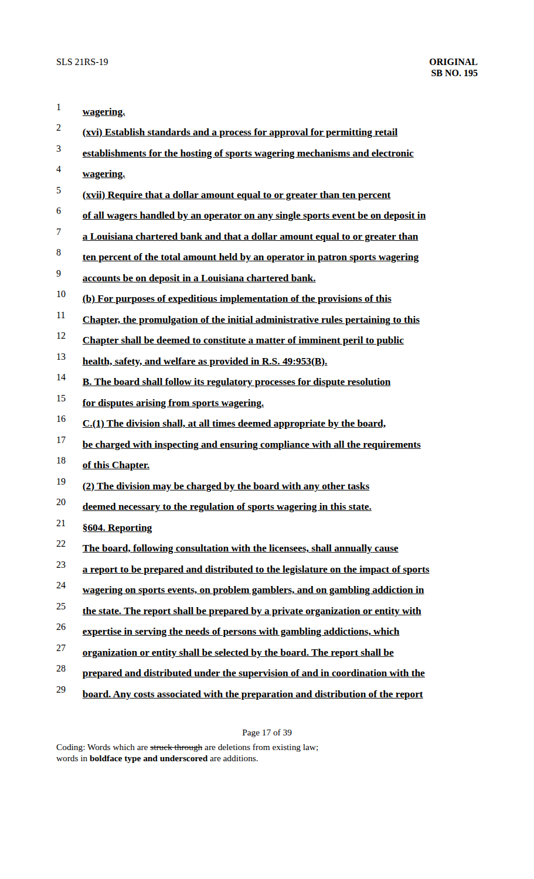SLS 21RS-19
ORIGINAL SB NO. 195
| 1 | wagering. |
| 2 | (xvi) Establish standards and a process for approval for permitting retail |
| 3 | establishments for the hosting of sports wagering mechanisms and electronic |
| 4 | wagering. |
| 5 | (xvii) Require that a dollar amount equal to or greater than ten percent |
| 6 | of all wagers handled by an operator on any single sports event be on deposit in |
| 7 | a Louisiana chartered bank and that a dollar amount equal to or greater than |
| 8 | ten percent of the total amount held by an operator in patron sports wagering |
| 9 | accounts be on deposit in a Louisiana chartered bank. |
| 10 | (b) For purposes of expeditious implementation of the provisions of this |
| 11 | Chapter, the promulgation of the initial administrative rules pertaining to this |
| 12 | Chapter shall be deemed to constitute a matter of imminent peril to public |
| 13 | health, safety, and welfare as provided in R.S. 49:953(B). |
| 14 | B. The board shall follow its regulatory processes for dispute resolution |
| 15 | for disputes arising from sports wagering. |
| 16 | C.(1) The division shall, at all times deemed appropriate by the board, |
| 17 | be charged with inspecting and ensuring compliance with all the requirements |
| 18 | of this Chapter. |
| 19 | (2) The division may be charged by the board with any other tasks |
| 20 | deemed necessary to the regulation of sports wagering in this state. |
| 21 | §604. Reporting |
| 22 | The board, following consultation with the licensees, shall annually cause |
| 23 | a report to be prepared and distributed to the legislature on the impact of sports |
| 24 | wagering on sports events, on problem gamblers, and on gambling addiction in |
| 25 | the state. The report shall be prepared by a private organization or entity with |
| 26 | expertise in serving the needs of persons with gambling addictions, which |
| 27 | organization or entity shall be selected by the board. The report shall be |
| 28 | prepared and distributed under the supervision of and in coordination with the |
| 29 | board. Any costs associated with the preparation and distribution of the report |
Page 17 of 39
Coding: Words which are struck through are deletions from existing law;
words in boldface type and underscored are additions.